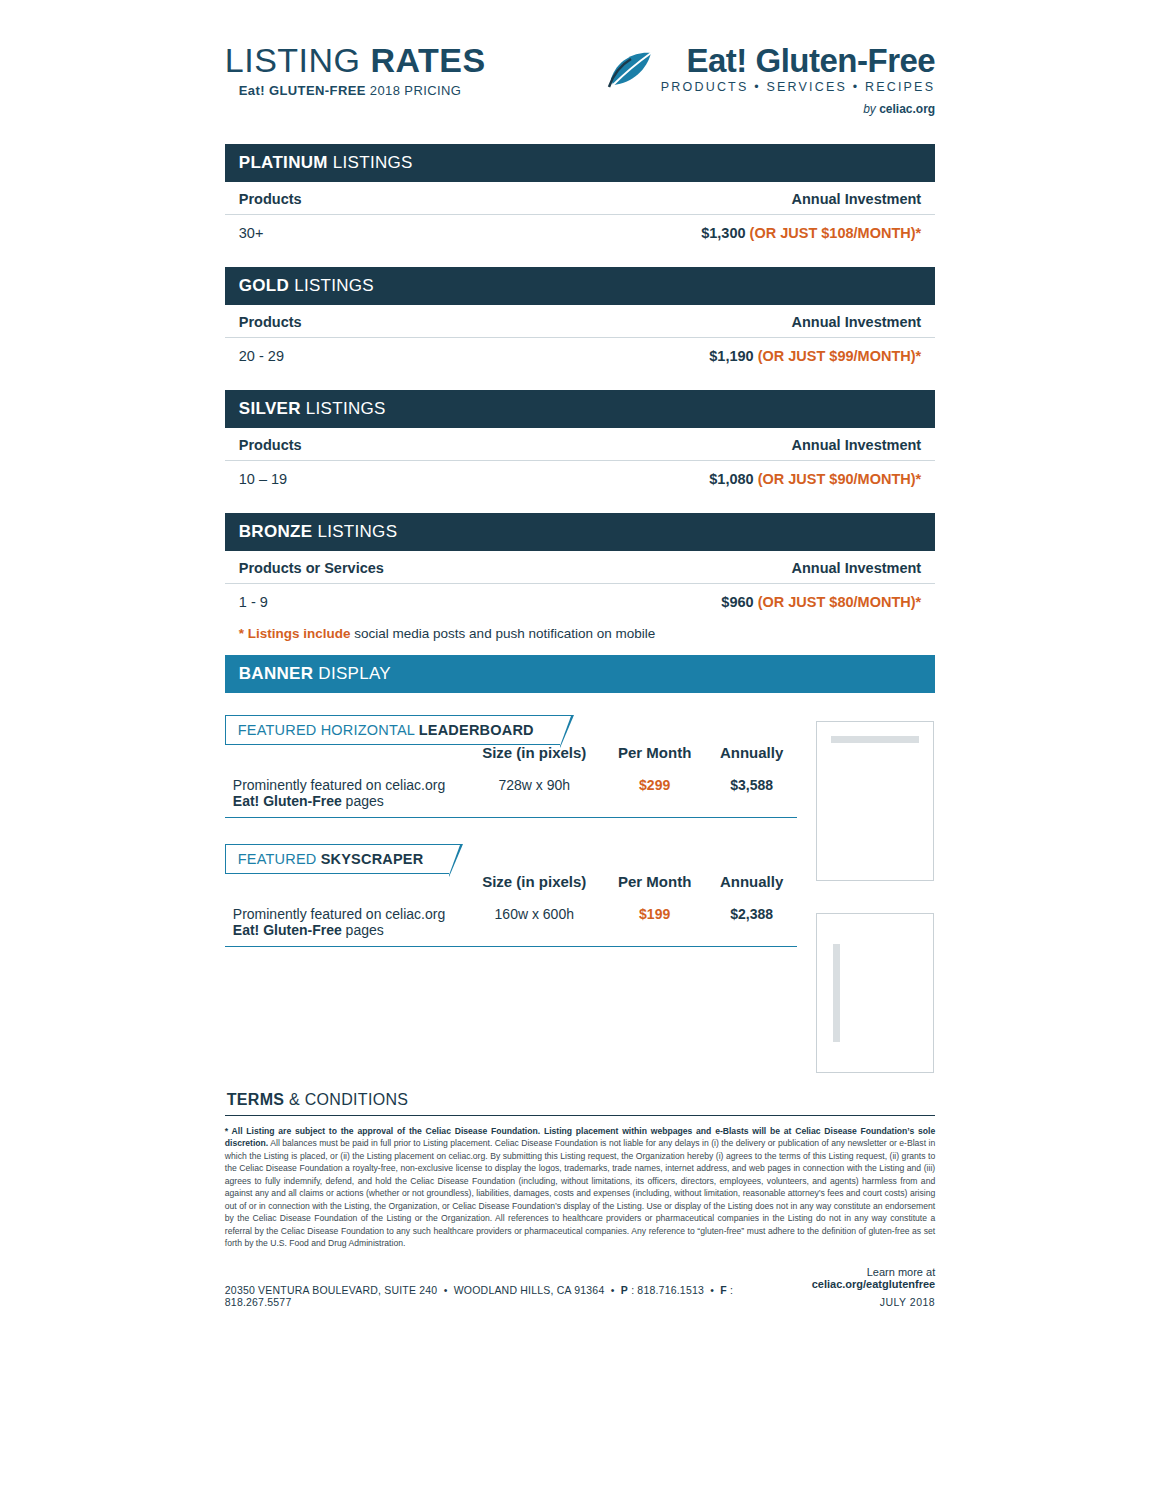LISTING RATES
Eat! GLUTEN-FREE 2018 PRICING
Eat! Gluten-Free
PRODUCTS • SERVICES • RECIPES
by celiac.org
PLATINUM LISTINGS
| Products | Annual Investment |
| --- | --- |
| 30+ | $1,300 (OR JUST $108/MONTH)* |
GOLD LISTINGS
| Products | Annual Investment |
| --- | --- |
| 20 - 29 | $1,190 (OR JUST $99/MONTH)* |
SILVER LISTINGS
| Products | Annual Investment |
| --- | --- |
| 10 – 19 | $1,080 (OR JUST $90/MONTH)* |
BRONZE LISTINGS
| Products or Services | Annual Investment |
| --- | --- |
| 1 - 9 | $960 (OR JUST $80/MONTH)* |
* Listings include social media posts and push notification on mobile
BANNER DISPLAY
FEATURED HORIZONTAL LEADERBOARD
| | Size (in pixels) | Per Month | Annually |
| --- | --- | --- | --- |
| Prominently featured on celiac.org Eat! Gluten-Free pages | 728w x 90h | $299 | $3,588 |
FEATURED SKYSCRAPER
| | Size (in pixels) | Per Month | Annually |
| --- | --- | --- | --- |
| Prominently featured on celiac.org Eat! Gluten-Free pages | 160w x 600h | $199 | $2,388 |
TERMS & CONDITIONS
* All Listing are subject to the approval of the Celiac Disease Foundation. Listing placement within webpages and e-Blasts will be at Celiac Disease Foundation’s sole discretion. All balances must be paid in full prior to Listing placement. Celiac Disease Foundation is not liable for any delays in (i) the delivery or publication of any newsletter or e-Blast in which the Listing is placed, or (ii) the Listing placement on celiac.org. By submitting this Listing request, the Organization hereby (i) agrees to the terms of this Listing request, (ii) grants to the Celiac Disease Foundation a royalty-free, non-exclusive license to display the logos, trademarks, trade names, internet address, and web pages in connection with the Listing and (iii) agrees to fully indemnify, defend, and hold the Celiac Disease Foundation (including, without limitations, its officers, directors, employees, volunteers, and agents) harmless from and against any and all claims or actions (whether or not groundless), liabilities, damages, costs and expenses (including, without limitation, reasonable attorney’s fees and court costs) arising out of or in connection with the Listing, the Organization, or Celiac Disease Foundation’s display of the Listing. Use or display of the Listing does not in any way constitute an endorsement by the Celiac Disease Foundation of the Listing or the Organization. All references to healthcare providers or pharmaceutical companies in the Listing do not in any way constitute a referral by the Celiac Disease Foundation to any such healthcare providers or pharmaceutical companies. Any reference to “gluten-free” must adhere to the definition of gluten-free as set forth by the U.S. Food and Drug Administration.
20350 VENTURA BOULEVARD, SUITE 240 • WOODLAND HILLS, CA 91364 • P : 818.716.1513 • F : 818.267.5577
Learn more at celiac.org/eatglutenfree
JULY 2018